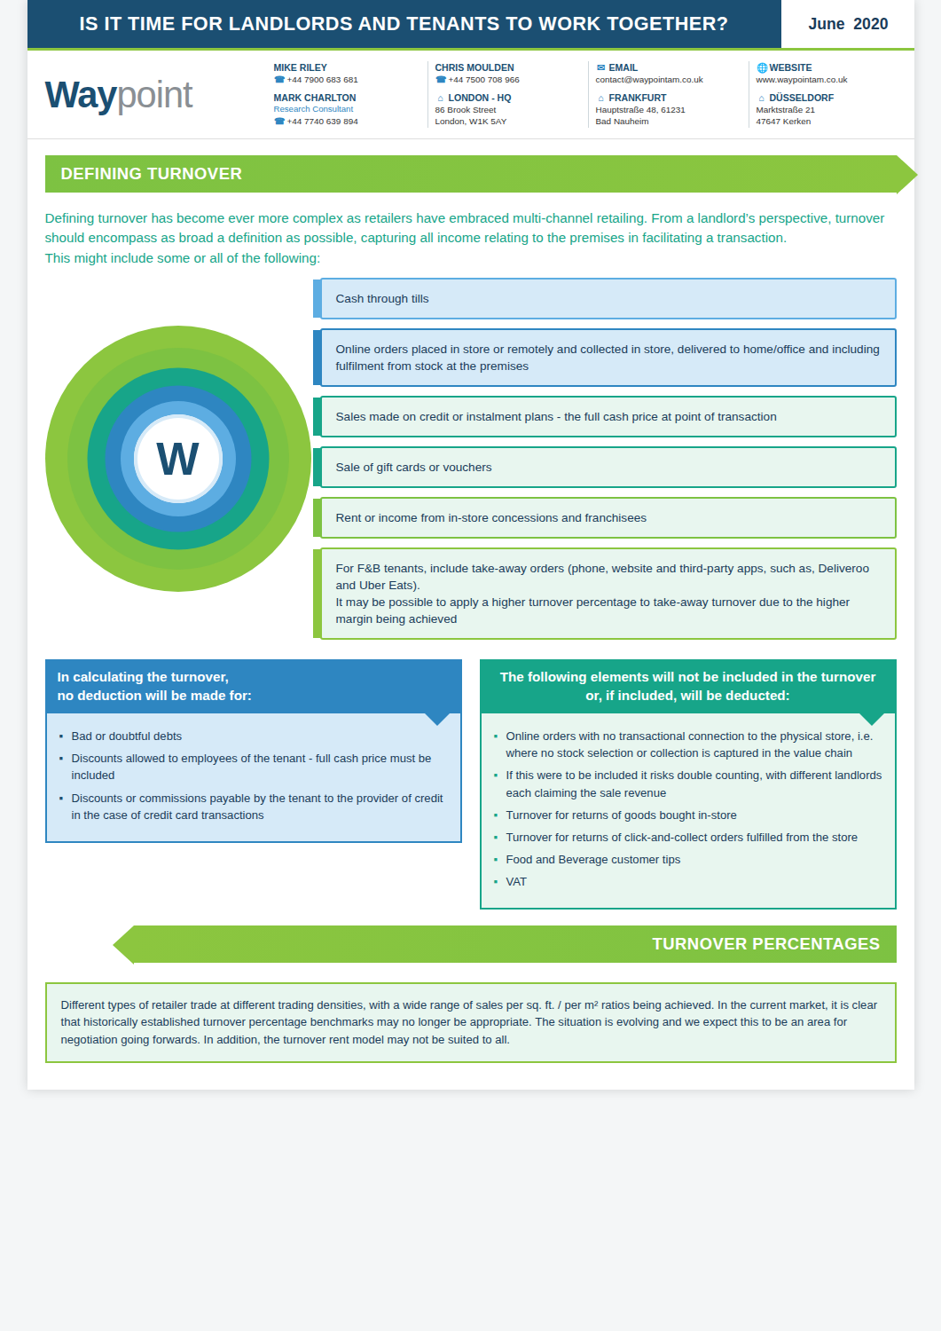Is it time for landlords and tenants to work together?
June 2020
Way point
Mike Riley
☎+44 7900 683 681
Mark Charlton
Research Consultant
☎+44 7740 639 894
Chris Moulden
☎+44 7500 708 966
⌂London - HQ
86 Brook Street
London, W1K 5AY
✉Email
contact@waypointam.co.uk
⌂Frankfurt
Hauptstraße 48, 61231
Bad Nauheim
🌐Website
www.waypointam.co.uk
⌂Düsseldorf
Marktstraße 21
47647 Kerken
Defining Turnover
Defining turnover has become ever more complex as retailers have embraced multi-channel retailing. From a landlord’s perspective, turnover should encompass as broad a definition as possible, capturing all income relating to the premises in facilitating a transaction.
This might include some or all of the following:
W
Cash through tills
Online orders placed in store or remotely and collected in store, delivered to home/office and including fulfilment from stock at the premises
Sales made on credit or instalment plans - the full cash price at point of transaction
Sale of gift cards or vouchers
Rent or income from in-store concessions and franchisees
For F&B tenants, include take-away orders (phone, website and third-party apps, such as, Deliveroo and Uber Eats).
It may be possible to apply a higher turnover percentage to take-away turnover due to the higher margin being achieved
In calculating the turnover,
no deduction will be made for:
Bad or doubtful debts
Discounts allowed to employees of the tenant - full cash price must be included
Discounts or commissions payable by the tenant to the provider of credit in the case of credit card transactions
The following elements will not be included in the turnover or, if included, will be deducted:
Online orders with no transactional connection to the physical store, i.e. where no stock selection or collection is captured in the value chain
If this were to be included it risks double counting, with different landlords each claiming the sale revenue
Turnover for returns of goods bought in-store
Turnover for returns of click-and-collect orders fulfilled from the store
Food and Beverage customer tips
VAT
Turnover Percentages
Different types of retailer trade at different trading densities, with a wide range of sales per sq. ft. / per m² ratios being achieved. In the current market, it is clear that historically established turnover percentage benchmarks may no longer be appropriate. The situation is evolving and we expect this to be an area for negotiation going forwards. In addition, the turnover rent model may not be suited to all.